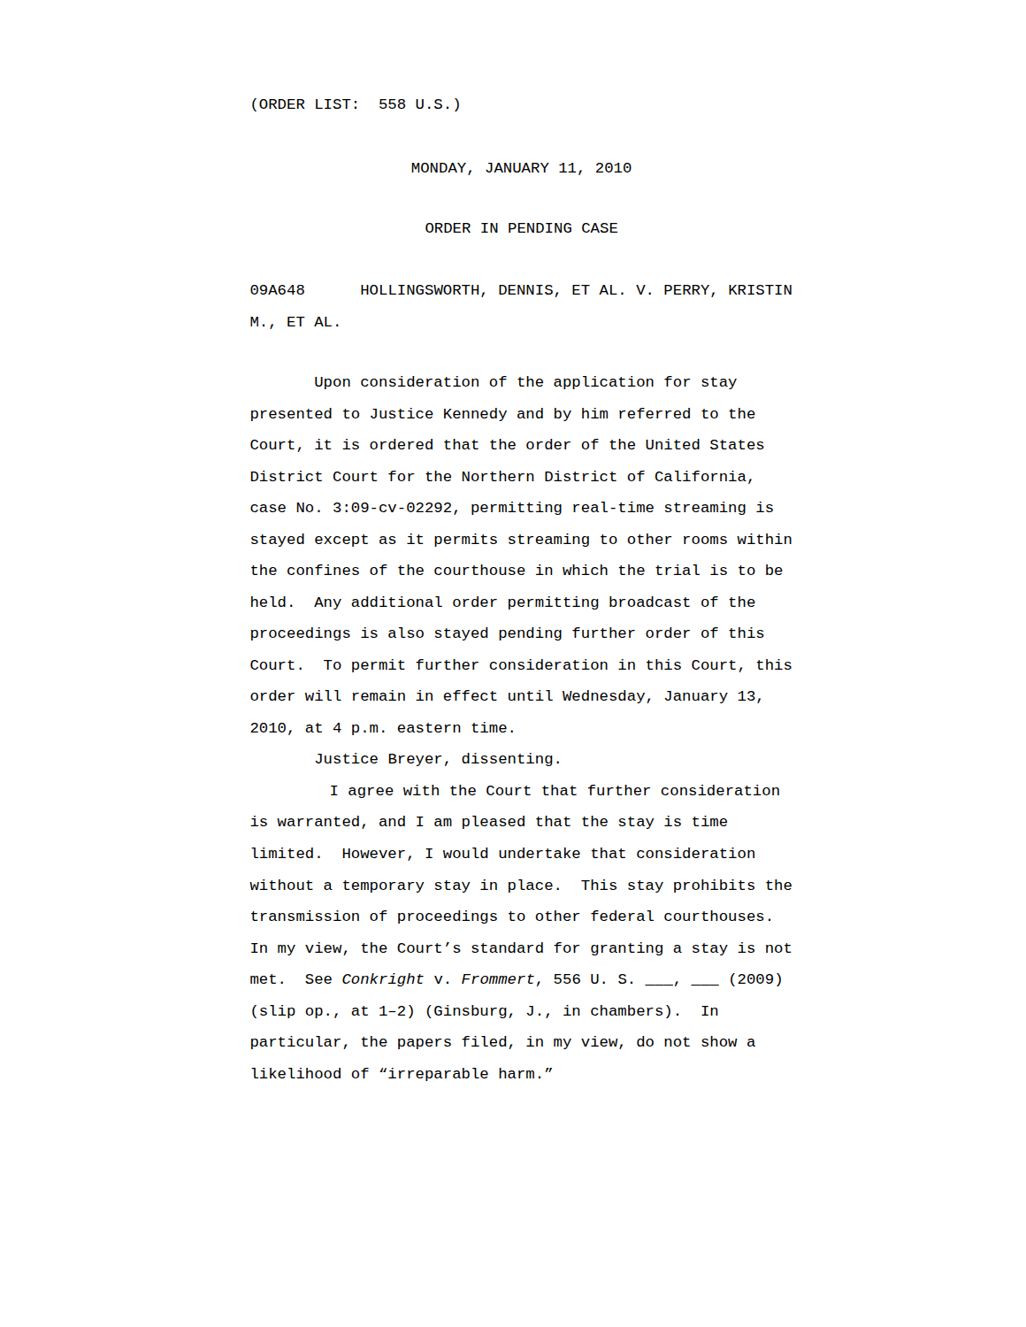(ORDER LIST: 558 U.S.)
MONDAY, JANUARY 11, 2010
ORDER IN PENDING CASE
09A648 HOLLINGSWORTH, DENNIS, ET AL. V. PERRY, KRISTIN M., ET AL.
Upon consideration of the application for stay presented to Justice Kennedy and by him referred to the Court, it is ordered that the order of the United States District Court for the Northern District of California, case No. 3:09-cv-02292, permitting real-time streaming is stayed except as it permits streaming to other rooms within the confines of the courthouse in which the trial is to be held. Any additional order permitting broadcast of the proceedings is also stayed pending further order of this Court. To permit further consideration in this Court, this order will remain in effect until Wednesday, January 13, 2010, at 4 p.m. eastern time.
Justice Breyer, dissenting.
I agree with the Court that further consideration is warranted, and I am pleased that the stay is time limited. However, I would undertake that consideration without a temporary stay in place. This stay prohibits the transmission of proceedings to other federal courthouses. In my view, the Court’s standard for granting a stay is not met. See Conkright v. Frommert, 556 U. S. ___, ___ (2009) (slip op., at 1–2) (Ginsburg, J., in chambers). In particular, the papers filed, in my view, do not show a likelihood of “irreparable harm.”